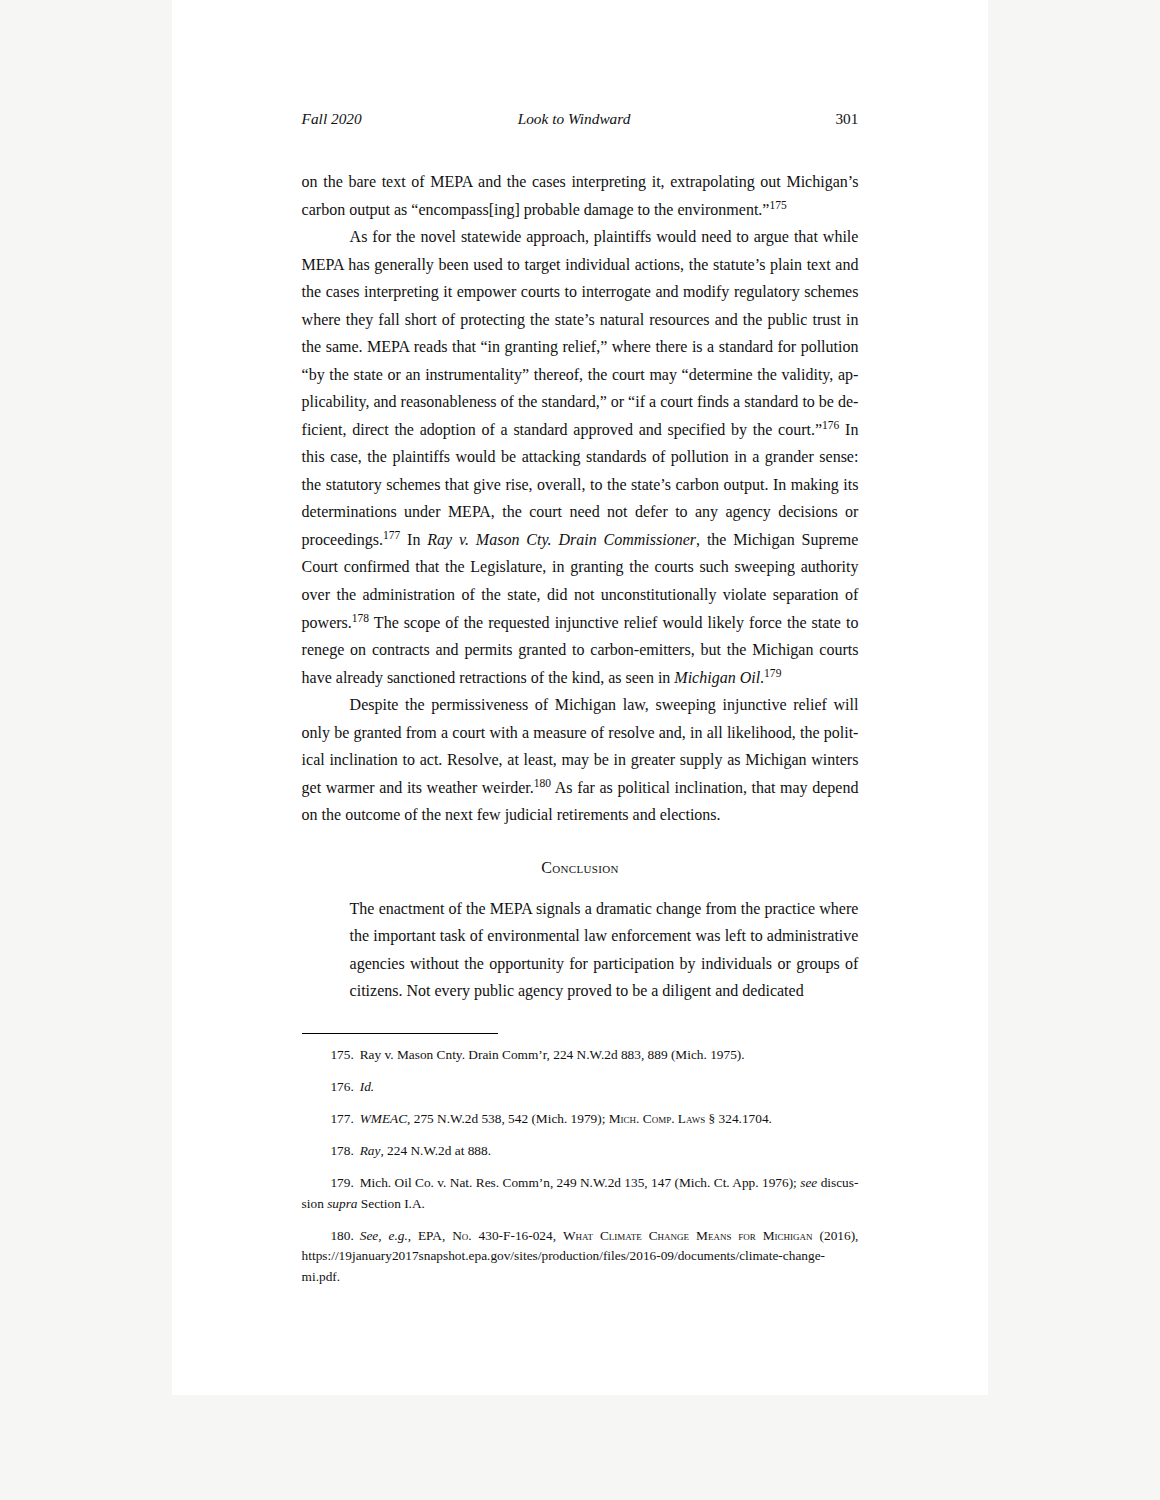Fall 2020 Look to Windward 301
on the bare text of MEPA and the cases interpreting it, extrapolating out Michigan’s carbon output as “encompass[ing] probable damage to the environment.”175
As for the novel statewide approach, plaintiffs would need to argue that while MEPA has generally been used to target individual actions, the statute’s plain text and the cases interpreting it empower courts to interrogate and modify regulatory schemes where they fall short of protecting the state’s natural resources and the public trust in the same. MEPA reads that “in granting relief,” where there is a standard for pollution “by the state or an instrumentality” thereof, the court may “determine the validity, applicability, and reasonableness of the standard,” or “if a court finds a standard to be deficient, direct the adoption of a standard approved and specified by the court.”176 In this case, the plaintiffs would be attacking standards of pollution in a grander sense: the statutory schemes that give rise, overall, to the state’s carbon output. In making its determinations under MEPA, the court need not defer to any agency decisions or proceedings.177 In Ray v. Mason Cty. Drain Commissioner, the Michigan Supreme Court confirmed that the Legislature, in granting the courts such sweeping authority over the administration of the state, did not unconstitutionally violate separation of powers.178 The scope of the requested injunctive relief would likely force the state to renege on contracts and permits granted to carbon-emitters, but the Michigan courts have already sanctioned retractions of the kind, as seen in Michigan Oil.179
Despite the permissiveness of Michigan law, sweeping injunctive relief will only be granted from a court with a measure of resolve and, in all likelihood, the political inclination to act. Resolve, at least, may be in greater supply as Michigan winters get warmer and its weather weirder.180 As far as political inclination, that may depend on the outcome of the next few judicial retirements and elections.
Conclusion
The enactment of the MEPA signals a dramatic change from the practice where the important task of environmental law enforcement was left to administrative agencies without the opportunity for participation by individuals or groups of citizens. Not every public agency proved to be a diligent and dedicated
175. Ray v. Mason Cnty. Drain Comm’r, 224 N.W.2d 883, 889 (Mich. 1975).
176. Id.
177. WMEAC, 275 N.W.2d 538, 542 (Mich. 1979); Mich. Comp. Laws § 324.1704.
178. Ray, 224 N.W.2d at 888.
179. Mich. Oil Co. v. Nat. Res. Comm’n, 249 N.W.2d 135, 147 (Mich. Ct. App. 1976); see discussion supra Section I.A.
180. See, e.g., EPA, No. 430-F-16-024, What Climate Change Means for Michigan (2016), https://19january2017snapshot.epa.gov/sites/production/files/2016-09/documents/climate-change-mi.pdf.